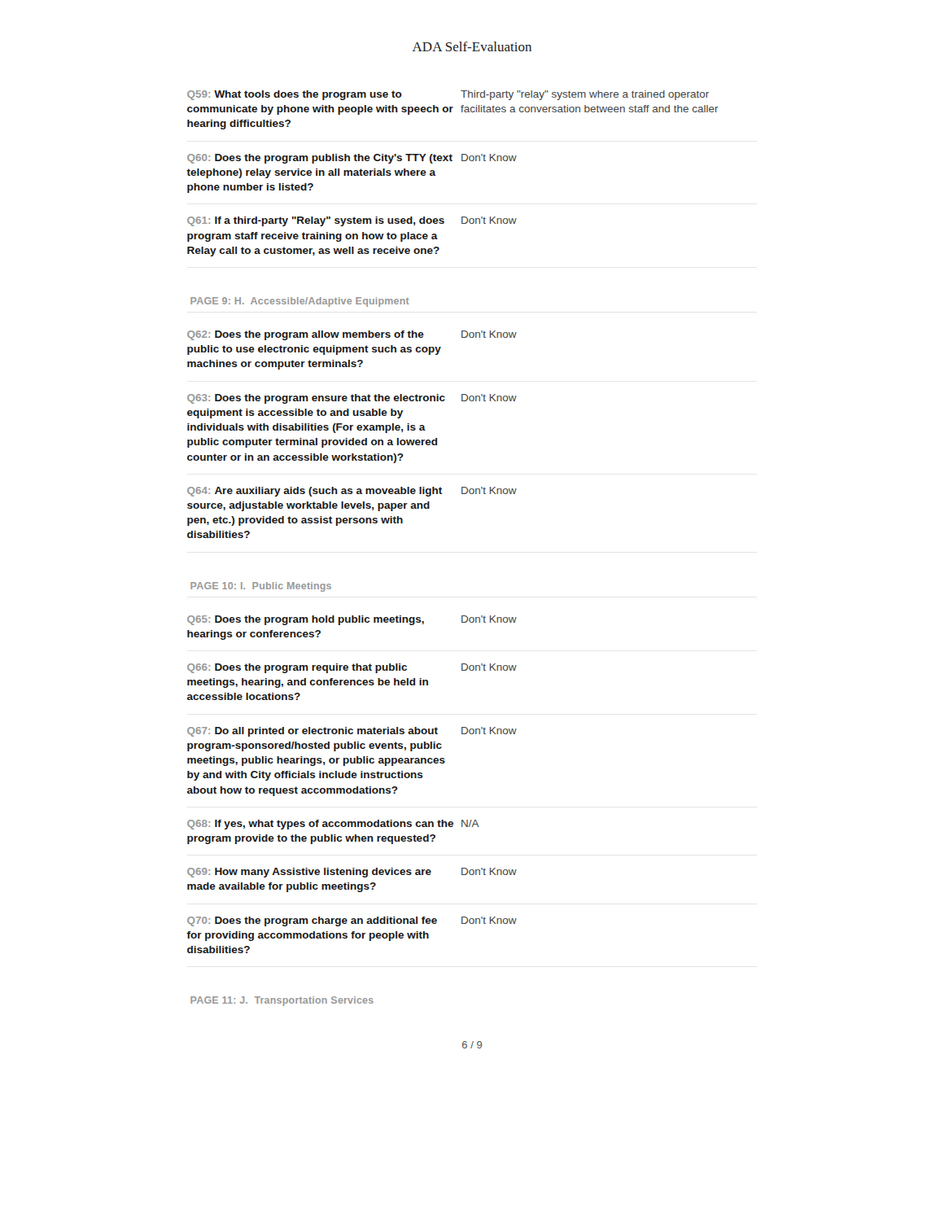ADA Self-Evaluation
| Q59: What tools does the program use to communicate by phone with people with speech or hearing difficulties? | Third-party "relay" system where a trained operator facilitates a conversation between staff and the caller |
| Q60: Does the program publish the City's TTY (text telephone) relay service in all materials where a phone number is listed? | Don't Know |
| Q61: If a third-party "Relay" system is used, does program staff receive training on how to place a Relay call to a customer, as well as receive one? | Don't Know |
PAGE 9: H. Accessible/Adaptive Equipment
| Q62: Does the program allow members of the public to use electronic equipment such as copy machines or computer terminals? | Don't Know |
| Q63: Does the program ensure that the electronic equipment is accessible to and usable by individuals with disabilities (For example, is a public computer terminal provided on a lowered counter or in an accessible workstation)? | Don't Know |
| Q64: Are auxiliary aids (such as a moveable light source, adjustable worktable levels, paper and pen, etc.) provided to assist persons with disabilities? | Don't Know |
PAGE 10: I. Public Meetings
| Q65: Does the program hold public meetings, hearings or conferences? | Don't Know |
| Q66: Does the program require that public meetings, hearing, and conferences be held in accessible locations? | Don't Know |
| Q67: Do all printed or electronic materials about program-sponsored/hosted public events, public meetings, public hearings, or public appearances by and with City officials include instructions about how to request accommodations? | Don't Know |
| Q68: If yes, what types of accommodations can the program provide to the public when requested? | N/A |
| Q69: How many Assistive listening devices are made available for public meetings? | Don't Know |
| Q70: Does the program charge an additional fee for providing accommodations for people with disabilities? | Don't Know |
PAGE 11: J. Transportation Services
6 / 9